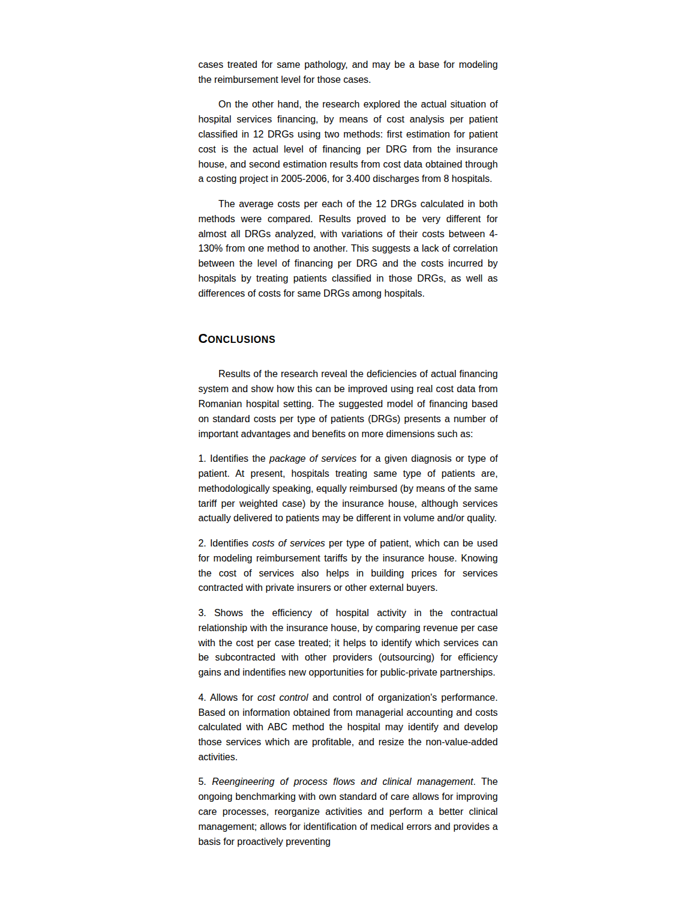cases treated for same pathology, and may be a base for modeling the reimbursement level for those cases.
On the other hand, the research explored the actual situation of hospital services financing, by means of cost analysis per patient classified in 12 DRGs using two methods: first estimation for patient cost is the actual level of financing per DRG from the insurance house, and second estimation results from cost data obtained through a costing project in 2005-2006, for 3.400 discharges from 8 hospitals.
The average costs per each of the 12 DRGs calculated in both methods were compared. Results proved to be very different for almost all DRGs analyzed, with variations of their costs between 4-130% from one method to another. This suggests a lack of correlation between the level of financing per DRG and the costs incurred by hospitals by treating patients classified in those DRGs, as well as differences of costs for same DRGs among hospitals.
CONCLUSIONS
Results of the research reveal the deficiencies of actual financing system and show how this can be improved using real cost data from Romanian hospital setting. The suggested model of financing based on standard costs per type of patients (DRGs) presents a number of important advantages and benefits on more dimensions such as:
1. Identifies the package of services for a given diagnosis or type of patient. At present, hospitals treating same type of patients are, methodologically speaking, equally reimbursed (by means of the same tariff per weighted case) by the insurance house, although services actually delivered to patients may be different in volume and/or quality.
2. Identifies costs of services per type of patient, which can be used for modeling reimbursement tariffs by the insurance house. Knowing the cost of services also helps in building prices for services contracted with private insurers or other external buyers.
3. Shows the efficiency of hospital activity in the contractual relationship with the insurance house, by comparing revenue per case with the cost per case treated; it helps to identify which services can be subcontracted with other providers (outsourcing) for efficiency gains and indentifies new opportunities for public-private partnerships.
4. Allows for cost control and control of organization's performance. Based on information obtained from managerial accounting and costs calculated with ABC method the hospital may identify and develop those services which are profitable, and resize the non-value-added activities.
5. Reengineering of process flows and clinical management. The ongoing benchmarking with own standard of care allows for improving care processes, reorganize activities and perform a better clinical management; allows for identification of medical errors and provides a basis for proactively preventing